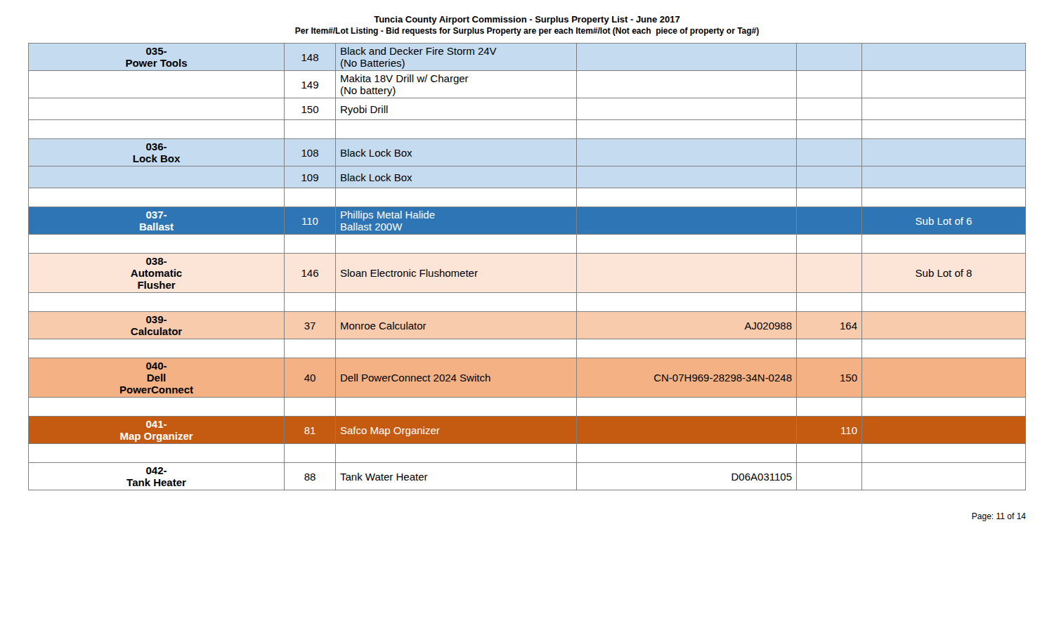Tuncia County Airport Commission - Surplus Property List - June 2017
Per Item#/Lot Listing - Bid requests for Surplus Property are per each Item#/lot (Not each piece of property or Tag#)
| 035- Power Tools | 148 | Black and Decker Fire Storm 24V (No Batteries) | | | |
| | 149 | Makita 18V Drill w/ Charger (No battery) | | | |
| | 150 | Ryobi Drill | | | |
| 036- Lock Box | 108 | Black Lock Box | | | |
| | 109 | Black Lock Box | | | |
| 037- Ballast | 110 | Phillips Metal Halide Ballast 200W | | | Sub Lot of 6 |
| 038- Automatic Flusher | 146 | Sloan Electronic Flushometer | | | Sub Lot of 8 |
| 039- Calculator | 37 | Monroe Calculator | AJ020988 | 164 | |
| 040- Dell PowerConnect | 40 | Dell PowerConnect 2024 Switch | CN-07H969-28298-34N-0248 | 150 | |
| 041- Map Organizer | 81 | Safco Map Organizer | | 110 | |
| 042- Tank Heater | 88 | Tank Water Heater | D06A031105 | | |
Page: 11 of 14